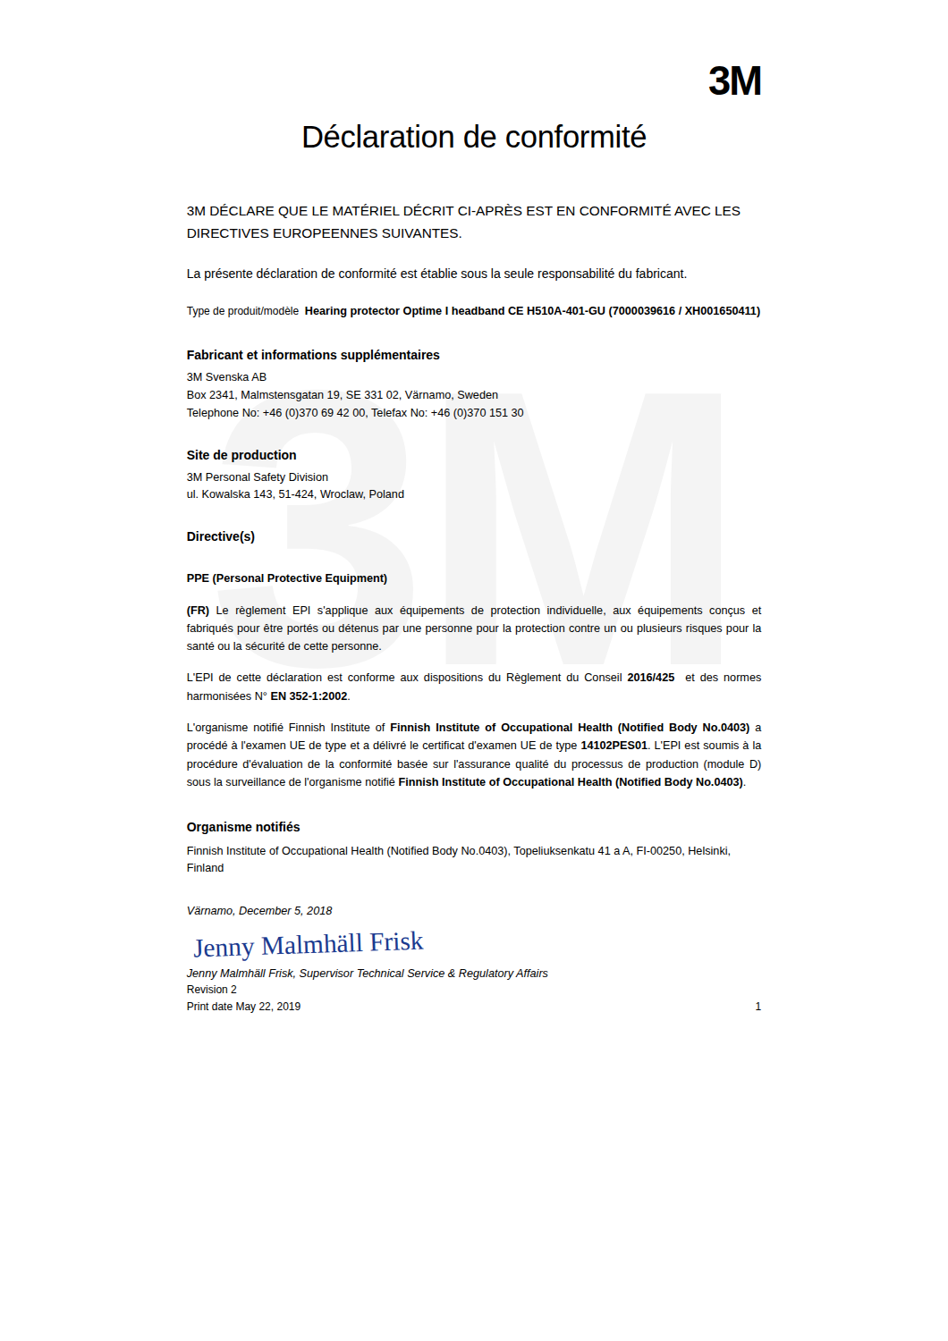3M
3M
Déclaration de conformité
3M DÉCLARE QUE LE MATÉRIEL DÉCRIT CI-APRÈS EST EN CONFORMITÉ AVEC LES DIRECTIVES EUROPEENNES SUIVANTES.
La présente déclaration de conformité est établie sous la seule responsabilité du fabricant.
Type de produit/modèle Hearing protector Optime I headband CE H510A-401-GU (7000039616 / XH001650411)
Fabricant et informations supplémentaires
3M Svenska AB
Box 2341, Malmstensgatan 19, SE 331 02, Värnamo, Sweden
Telephone No: +46 (0)370 69 42 00, Telefax No: +46 (0)370 151 30
Site de production
3M Personal Safety Division
ul. Kowalska 143, 51-424, Wroclaw, Poland
Directive(s)
PPE (Personal Protective Equipment)
(FR) Le règlement EPI s'applique aux équipements de protection individuelle, aux équipements conçus et fabriqués pour être portés ou détenus par une personne pour la protection contre un ou plusieurs risques pour la santé ou la sécurité de cette personne.
L'EPI de cette déclaration est conforme aux dispositions du Règlement du Conseil 2016/425 et des normes harmonisées N° EN 352-1:2002.
L'organisme notifié Finnish Institute of Finnish Institute of Occupational Health (Notified Body No.0403) a procédé à l'examen UE de type et a délivré le certificat d'examen UE de type 14102PES01. L'EPI est soumis à la procédure d'évaluation de la conformité basée sur l'assurance qualité du processus de production (module D) sous la surveillance de l'organisme notifié Finnish Institute of Occupational Health (Notified Body No.0403).
Organisme notifiés
Finnish Institute of Occupational Health (Notified Body No.0403), Topeliuksenkatu 41 a A, FI-00250, Helsinki, Finland
Värnamo, December 5, 2018
Jenny Malmhäll Frisk
Jenny Malmhäll Frisk, Supervisor Technical Service & Regulatory Affairs
Revision 2
Print date May 22, 2019 1